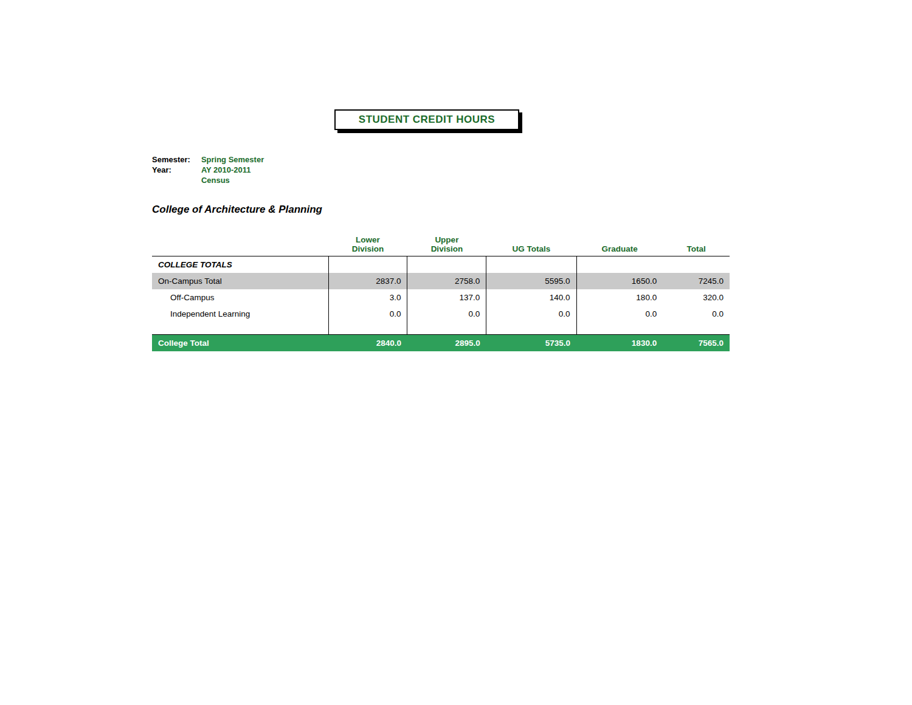STUDENT CREDIT HOURS
| Semester: | Spring Semester |
| Year: | AY 2010-2011 |
| | Census |
College of Architecture & Planning
| | Lower Division | Upper Division | UG Totals | Graduate | Total |
| --- | --- | --- | --- | --- | --- |
| COLLEGE TOTALS | | | | | |
| On-Campus Total | 2837.0 | 2758.0 | 5595.0 | 1650.0 | 7245.0 |
| Off-Campus | 3.0 | 137.0 | 140.0 | 180.0 | 320.0 |
| Independent Learning | 0.0 | 0.0 | 0.0 | 0.0 | 0.0 |
| College Total | 2840.0 | 2895.0 | 5735.0 | 1830.0 | 7565.0 |